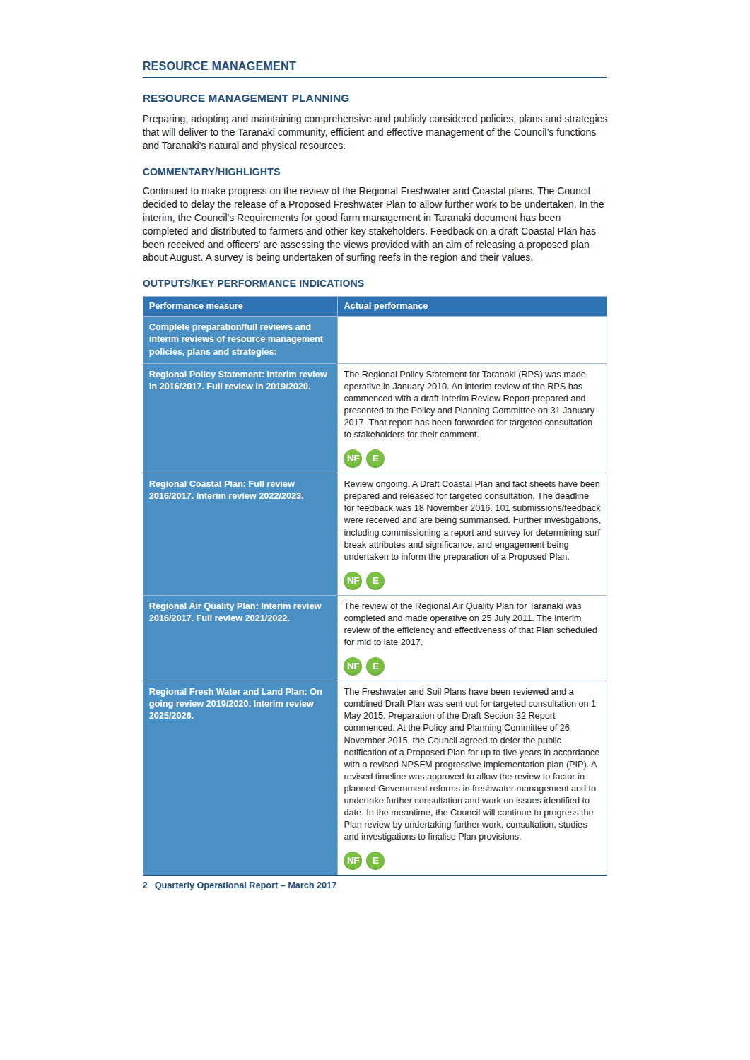Resource Management
Resource Management Planning
Preparing, adopting and maintaining comprehensive and publicly considered policies, plans and strategies that will deliver to the Taranaki community, efficient and effective management of the Council’s functions and Taranaki’s natural and physical resources.
Commentary/Highlights
Continued to make progress on the review of the Regional Freshwater and Coastal plans. The Council decided to delay the release of a Proposed Freshwater Plan to allow further work to be undertaken. In the interim, the Council's Requirements for good farm management in Taranaki document has been completed and distributed to farmers and other key stakeholders. Feedback on a draft Coastal Plan has been received and officers' are assessing the views provided with an aim of releasing a proposed plan about August. A survey is being undertaken of surfing reefs in the region and their values.
Outputs/Key Performance Indications
| Performance measure | Actual performance |
| --- | --- |
| Complete preparation/full reviews and interim reviews of resource management policies, plans and strategies: | |
| Regional Policy Statement: Interim review in 2016/2017. Full review in 2019/2020. | The Regional Policy Statement for Taranaki (RPS) was made operative in January 2010. An interim review of the RPS has commenced with a draft Interim Review Report prepared and presented to the Policy and Planning Committee on 31 January 2017. That report has been forwarded for targeted consultation to stakeholders for their comment. NF E |
| Regional Coastal Plan: Full review 2016/2017. Interim review 2022/2023. | Review ongoing. A Draft Coastal Plan and fact sheets have been prepared and released for targeted consultation. The deadline for feedback was 18 November 2016. 101 submissions/feedback were received and are being summarised. Further investigations, including commissioning a report and survey for determining surf break attributes and significance, and engagement being undertaken to inform the preparation of a Proposed Plan. NF E |
| Regional Air Quality Plan: Interim review 2016/2017. Full review 2021/2022. | The review of the Regional Air Quality Plan for Taranaki was completed and made operative on 25 July 2011. The interim review of the efficiency and effectiveness of that Plan scheduled for mid to late 2017. NF E |
| Regional Fresh Water and Land Plan: On going review 2019/2020. Interim review 2025/2026. | The Freshwater and Soil Plans have been reviewed and a combined Draft Plan was sent out for targeted consultation on 1 May 2015. Preparation of the Draft Section 32 Report commenced. At the Policy and Planning Committee of 26 November 2015, the Council agreed to defer the public notification of a Proposed Plan for up to five years in accordance with a revised NPSFM progressive implementation plan (PIP). A revised timeline was approved to allow the review to factor in planned Government reforms in freshwater management and to undertake further consultation and work on issues identified to date. In the meantime, the Council will continue to progress the Plan review by undertaking further work, consultation, studies and investigations to finalise Plan provisions. NF E |
2 Quarterly Operational Report – March 2017